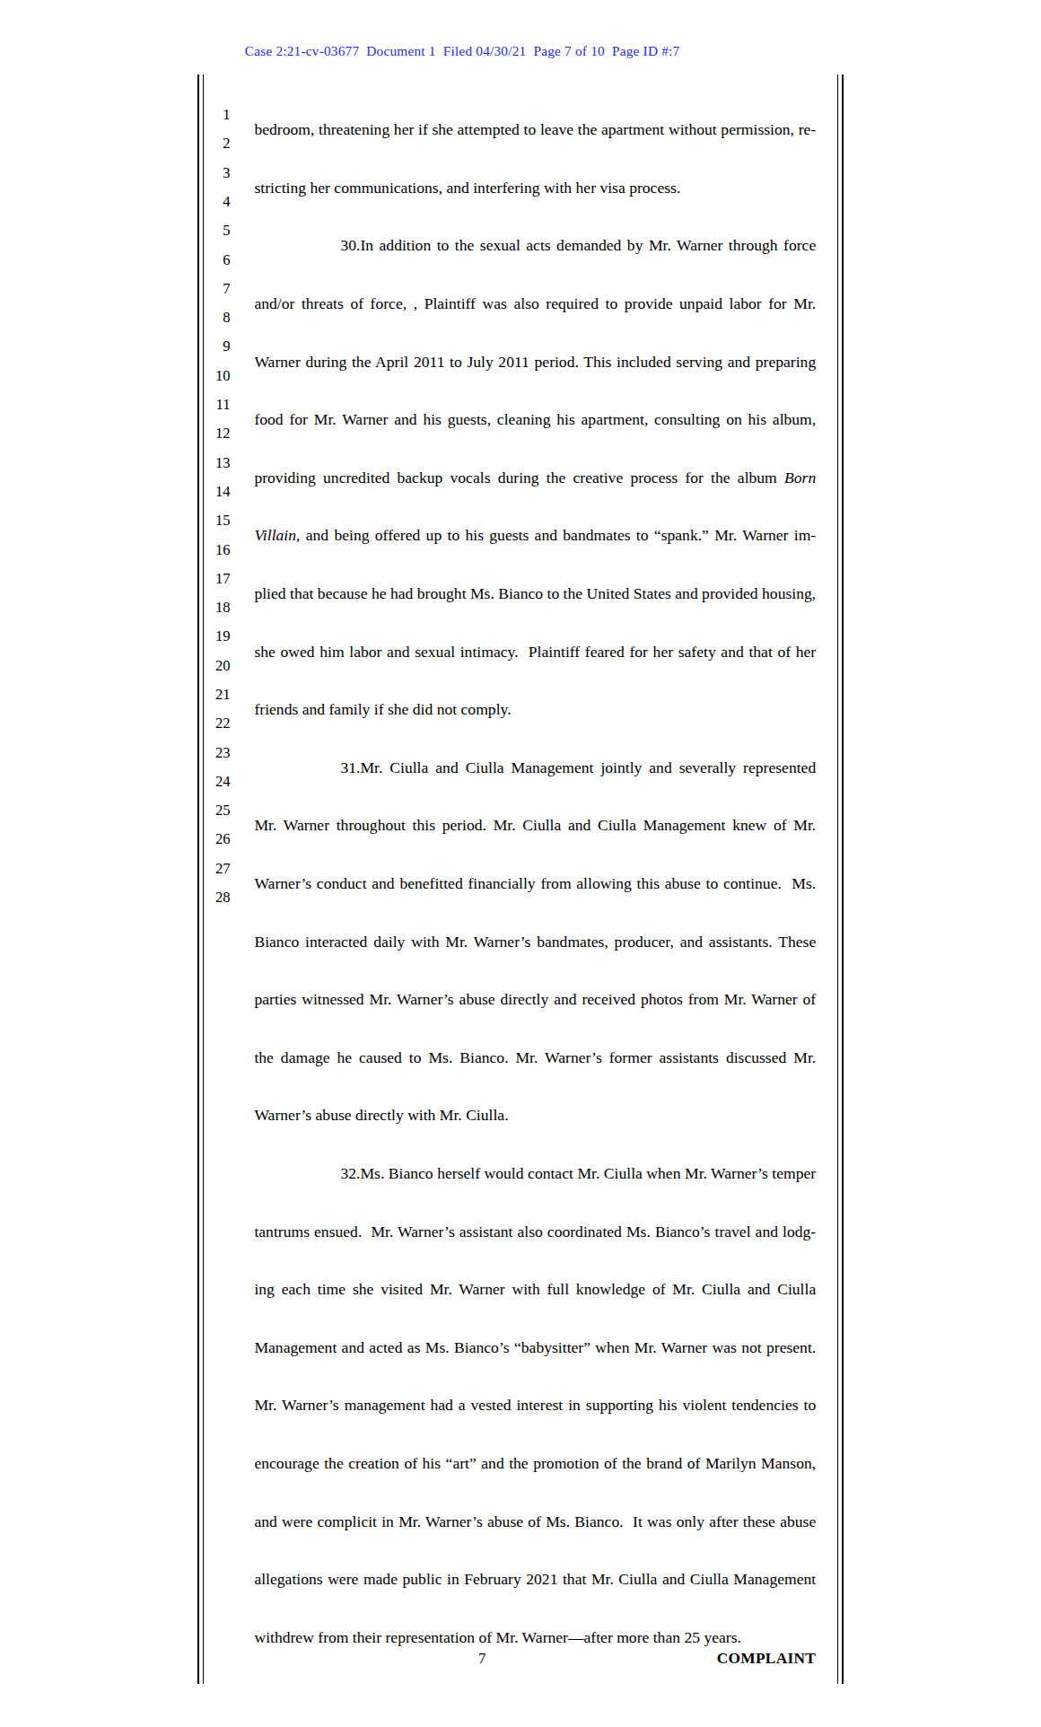Case 2:21-cv-03677 Document 1 Filed 04/30/21 Page 7 of 10 Page ID #:7
1
2
3
4
5
6
7
8
9
10
11
12
13
14
15
16
17
18
19
20
21
22
23
24
25
26
27
28
bedroom, threatening her if she attempted to leave the apartment without permission, restricting her communications, and interfering with her visa process.
30. In addition to the sexual acts demanded by Mr. Warner through force and/or threats of force, , Plaintiff was also required to provide unpaid labor for Mr. Warner during the April 2011 to July 2011 period. This included serving and preparing food for Mr. Warner and his guests, cleaning his apartment, consulting on his album, providing uncredited backup vocals during the creative process for the album Born Villain, and being offered up to his guests and bandmates to “spank.” Mr. Warner implied that because he had brought Ms. Bianco to the United States and provided housing, she owed him labor and sexual intimacy. Plaintiff feared for her safety and that of her friends and family if she did not comply.
31. Mr. Ciulla and Ciulla Management jointly and severally represented Mr. Warner throughout this period. Mr. Ciulla and Ciulla Management knew of Mr. Warner’s conduct and benefitted financially from allowing this abuse to continue. Ms. Bianco interacted daily with Mr. Warner’s bandmates, producer, and assistants. These parties witnessed Mr. Warner’s abuse directly and received photos from Mr. Warner of the damage he caused to Ms. Bianco. Mr. Warner’s former assistants discussed Mr. Warner’s abuse directly with Mr. Ciulla.
32. Ms. Bianco herself would contact Mr. Ciulla when Mr. Warner’s temper tantrums ensued. Mr. Warner’s assistant also coordinated Ms. Bianco’s travel and lodging each time she visited Mr. Warner with full knowledge of Mr. Ciulla and Ciulla Management and acted as Ms. Bianco’s “babysitter” when Mr. Warner was not present. Mr. Warner’s management had a vested interest in supporting his violent tendencies to encourage the creation of his “art” and the promotion of the brand of Marilyn Manson, and were complicit in Mr. Warner’s abuse of Ms. Bianco. It was only after these abuse allegations were made public in February 2021 that Mr. Ciulla and Ciulla Management withdrew from their representation of Mr. Warner—after more than 25 years.
7
COMPLAINT